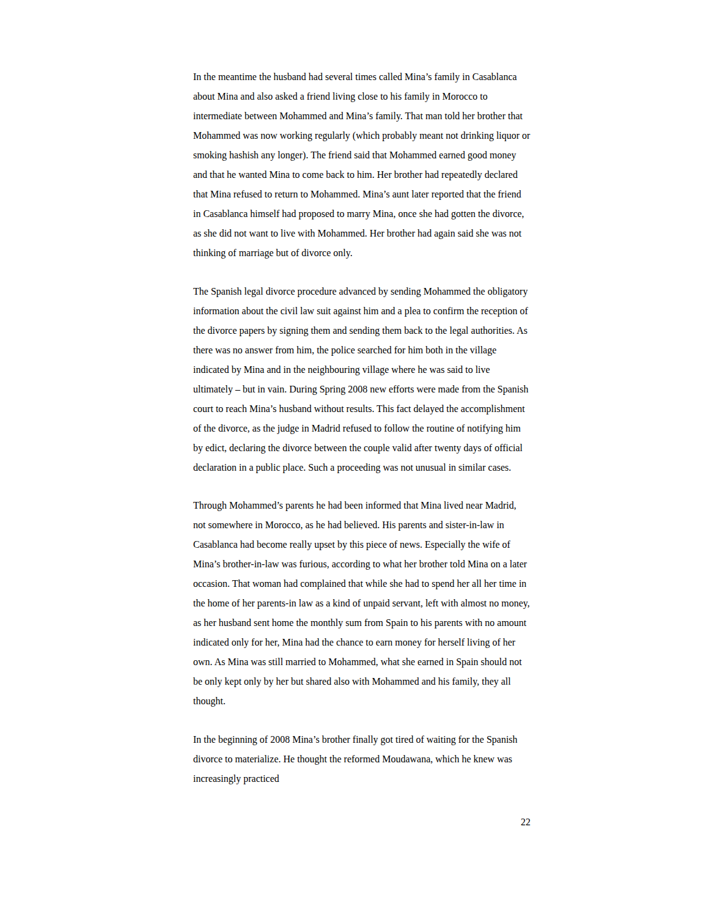In the meantime the husband had several times called Mina’s family in Casablanca about Mina and also asked a friend living close to his family in Morocco to intermediate between Mohammed and Mina’s family. That man told her brother that Mohammed was now working regularly (which probably meant not drinking liquor or smoking hashish any longer). The friend said that Mohammed earned good money and that he wanted Mina to come back to him. Her brother had repeatedly declared that Mina refused to return to Mohammed. Mina’s aunt later reported that the friend in Casablanca himself had proposed to marry Mina, once she had gotten the divorce, as she did not want to live with Mohammed. Her brother had again said she was not thinking of marriage but of divorce only.
The Spanish legal divorce procedure advanced by sending Mohammed the obligatory information about the civil law suit against him and a plea to confirm the reception of the divorce papers by signing them and sending them back to the legal authorities. As there was no answer from him, the police searched for him both in the village indicated by Mina and in the neighbouring village where he was said to live ultimately – but in vain. During Spring 2008 new efforts were made from the Spanish court to reach Mina’s husband without results. This fact delayed the accomplishment of the divorce, as the judge in Madrid refused to follow the routine of notifying him by edict, declaring the divorce between the couple valid after twenty days of official declaration in a public place. Such a proceeding was not unusual in similar cases.
Through Mohammed’s parents he had been informed that Mina lived near Madrid, not somewhere in Morocco, as he had believed. His parents and sister-in-law in Casablanca had become really upset by this piece of news. Especially the wife of Mina’s brother-in-law was furious, according to what her brother told Mina on a later occasion. That woman had complained that while she had to spend her all her time in the home of her parents-in law as a kind of unpaid servant, left with almost no money, as her husband sent home the monthly sum from Spain to his parents with no amount indicated only for her, Mina had the chance to earn money for herself living of her own. As Mina was still married to Mohammed, what she earned in Spain should not be only kept only by her but shared also with Mohammed and his family, they all thought.
In the beginning of 2008 Mina’s brother finally got tired of waiting for the Spanish divorce to materialize. He thought the reformed Moudawana, which he knew was increasingly practiced
22